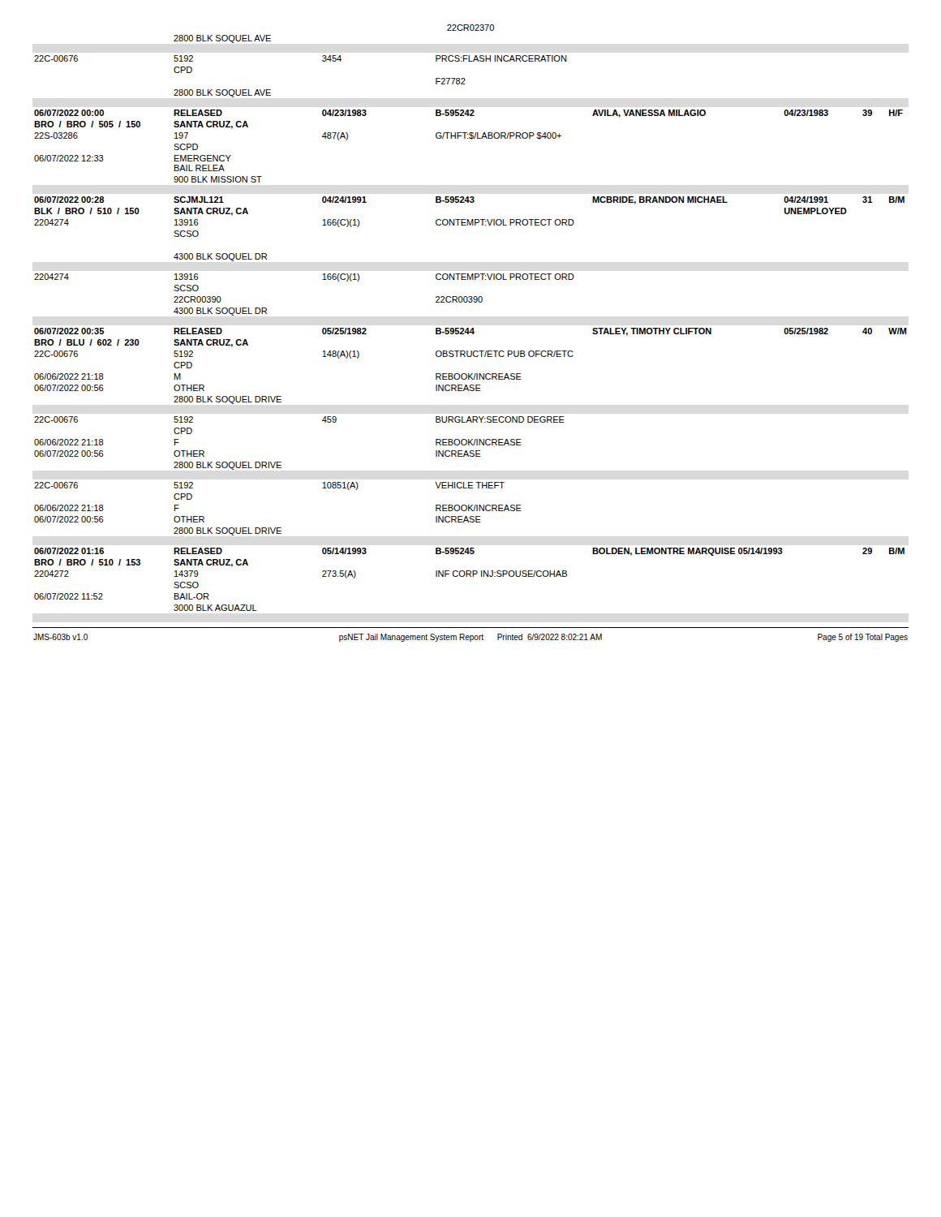22CR02370
| | 2800 BLK SOQUEL AVE | | | | | | |
| 22C-00676 | 5192 | 3454 | PRCS:FLASH INCARCERATION | | |
| | CPD | | | | | | |
| | | | F27782 | | | | |
| | 2800 BLK SOQUEL AVE | | | | |
| 06/07/2022 00:00 | RELEASED | 04/23/1983 | B-595242 | AVILA, VANESSA MILAGIO | 04/23/1983 | 39 | H/F |
| BRO / BRO / 505 / 150 | SANTA CRUZ, CA | | | | | |
| 22S-03286 | 197 | 487(A) | G/THFT:$/LABOR/PROP $400+ | | |
| | SCPD | | | | | | |
| 06/07/2022 12:33 | EMERGENCY BAIL RELEA | | | | | | |
| | 900 BLK MISSION ST | | | | |
| 06/07/2022 00:28 | SCJMJL121 | 04/24/1991 | B-595243 | MCBRIDE, BRANDON MICHAEL | 04/24/1991 | 31 | B/M |
| BLK / BRO / 510 / 150 | SANTA CRUZ, CA | | | UNEMPLOYED |
| 2204274 | 13916 | 166(C)(1) | CONTEMPT:VIOL PROTECT ORD | | |
| | SCSO | | | | | | |
| | 4300 BLK SOQUEL DR | | | | |
| 2204274 | 13916 | 166(C)(1) | CONTEMPT:VIOL PROTECT ORD | | |
| | SCSO | | | | | | |
| | 22CR00390 | | 22CR00390 | | | | |
| | 4300 BLK SOQUEL DR | | | | |
| 06/07/2022 00:35 | RELEASED | 05/25/1982 | B-595244 | STALEY, TIMOTHY CLIFTON | 05/25/1982 | 40 | W/M |
| BRO / BLU / 602 / 230 | SANTA CRUZ, CA | | | | | |
| 22C-00676 | 5192 | 148(A)(1) | OBSTRUCT/ETC PUB OFCR/ETC | | |
| | CPD | | | | | | |
| 06/06/2022 21:18 | M | | REBOOK/INCREASE | | |
| 06/07/2022 00:56 | OTHER | | INCREASE | | |
| | 2800 BLK SOQUEL DRIVE | | | | |
| 22C-00676 | 5192 | 459 | BURGLARY:SECOND DEGREE | | |
| | CPD | | | | | | |
| 06/06/2022 21:18 | F | | REBOOK/INCREASE | | |
| 06/07/2022 00:56 | OTHER | | INCREASE | | |
| | 2800 BLK SOQUEL DRIVE | | | | |
| 22C-00676 | 5192 | 10851(A) | VEHICLE THEFT | | |
| | CPD | | | | | | |
| 06/06/2022 21:18 | F | | REBOOK/INCREASE | | |
| 06/07/2022 00:56 | OTHER | | INCREASE | | |
| | 2800 BLK SOQUEL DRIVE | | | | |
| 06/07/2022 01:16 | RELEASED | 05/14/1993 | B-595245 | BOLDEN, LEMONTRE MARQUISE 05/14/1993 | 29 | B/M |
| BRO / BRO / 510 / 153 | SANTA CRUZ, CA | | | | | |
| 2204272 | 14379 | 273.5(A) | INF CORP INJ:SPOUSE/COHAB | | |
| | SCSO | | | | | | |
| 06/07/2022 11:52 | BAIL-OR | | | | | | |
| | 3000 BLK AGUAZUL | | | | |
| JMS-603b v1.0 | psNET Jail Management System Report Printed 6/9/2022 8:02:21 AM | Page 5 of 19 Total Pages |